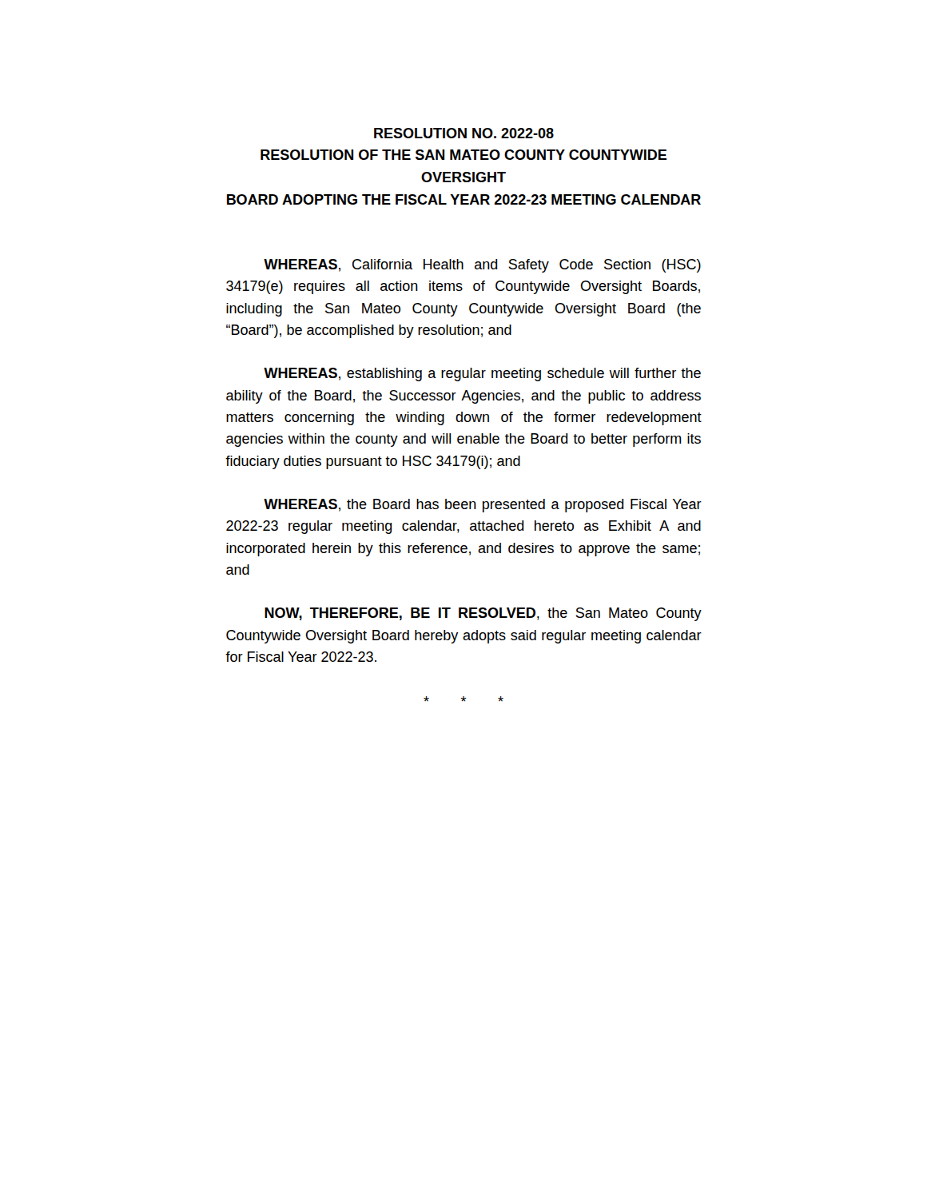RESOLUTION NO. 2022-08
RESOLUTION OF THE SAN MATEO COUNTY COUNTYWIDE OVERSIGHT
BOARD ADOPTING THE FISCAL YEAR 2022-23 MEETING CALENDAR
WHEREAS, California Health and Safety Code Section (HSC) 34179(e) requires all action items of Countywide Oversight Boards, including the San Mateo County Countywide Oversight Board (the “Board”), be accomplished by resolution; and
WHEREAS, establishing a regular meeting schedule will further the ability of the Board, the Successor Agencies, and the public to address matters concerning the winding down of the former redevelopment agencies within the county and will enable the Board to better perform its fiduciary duties pursuant to HSC 34179(i); and
WHEREAS, the Board has been presented a proposed Fiscal Year 2022-23 regular meeting calendar, attached hereto as Exhibit A and incorporated herein by this reference, and desires to approve the same; and
NOW, THEREFORE, BE IT RESOLVED, the San Mateo County Countywide Oversight Board hereby adopts said regular meeting calendar for Fiscal Year 2022-23.
***